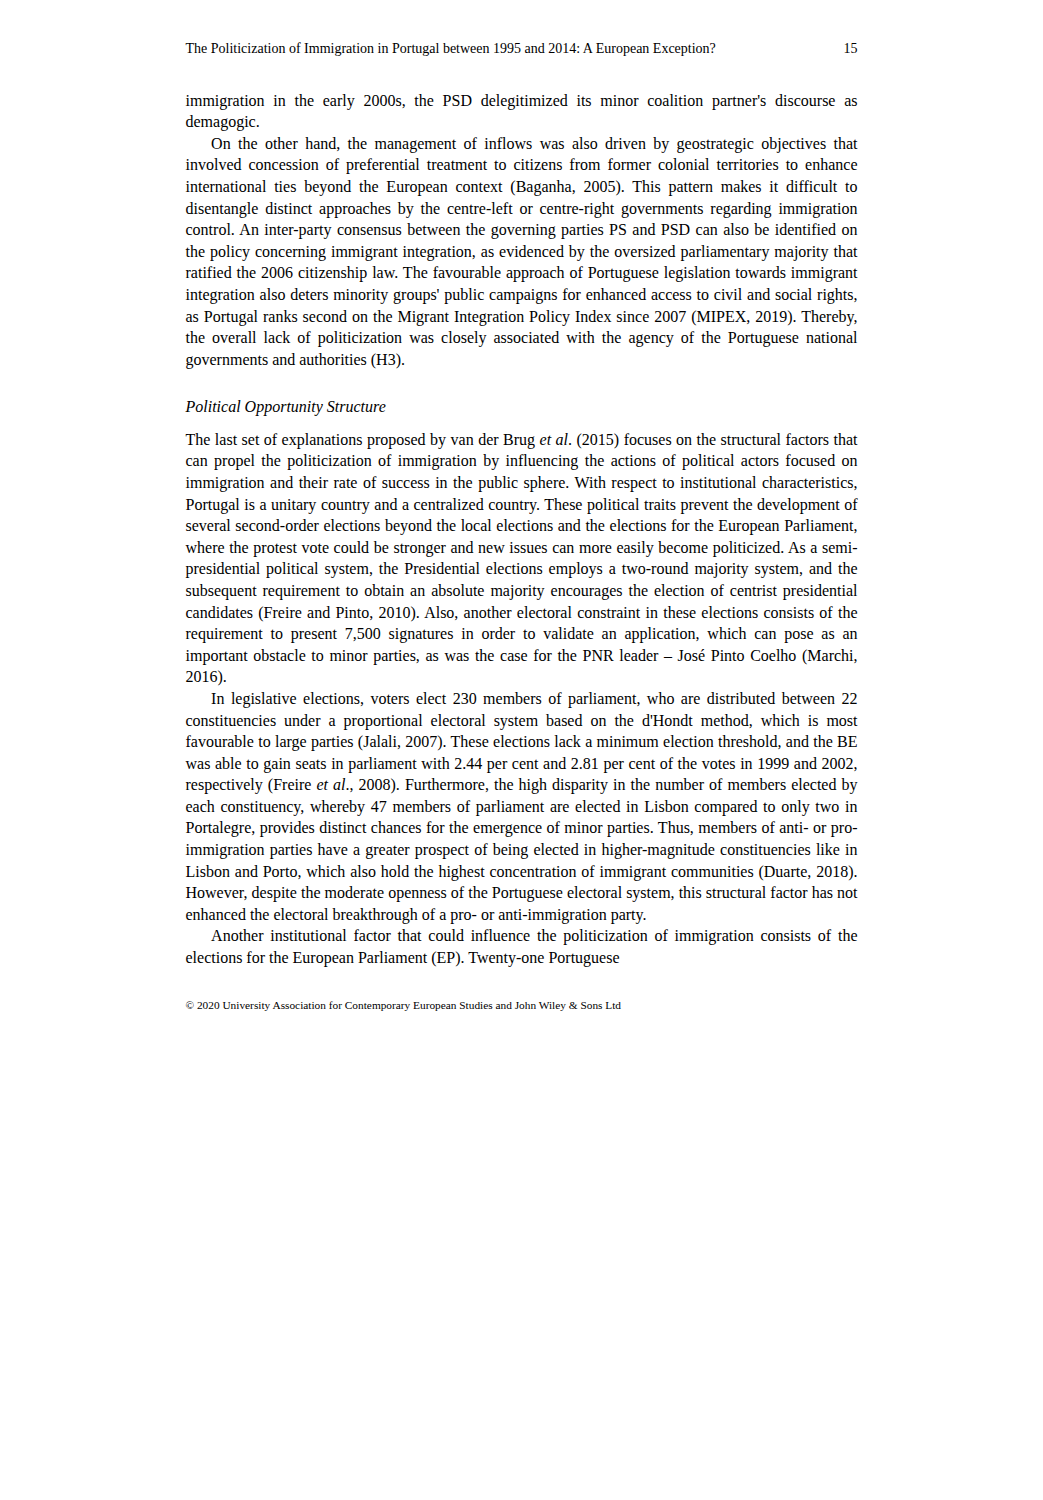The Politicization of Immigration in Portugal between 1995 and 2014: A European Exception? 15
immigration in the early 2000s, the PSD delegitimized its minor coalition partner's discourse as demagogic.
On the other hand, the management of inflows was also driven by geostrategic objectives that involved concession of preferential treatment to citizens from former colonial territories to enhance international ties beyond the European context (Baganha, 2005). This pattern makes it difficult to disentangle distinct approaches by the centre-left or centre-right governments regarding immigration control. An inter-party consensus between the governing parties PS and PSD can also be identified on the policy concerning immigrant integration, as evidenced by the oversized parliamentary majority that ratified the 2006 citizenship law. The favourable approach of Portuguese legislation towards immigrant integration also deters minority groups' public campaigns for enhanced access to civil and social rights, as Portugal ranks second on the Migrant Integration Policy Index since 2007 (MIPEX, 2019). Thereby, the overall lack of politicization was closely associated with the agency of the Portuguese national governments and authorities (H3).
Political Opportunity Structure
The last set of explanations proposed by van der Brug et al. (2015) focuses on the structural factors that can propel the politicization of immigration by influencing the actions of political actors focused on immigration and their rate of success in the public sphere. With respect to institutional characteristics, Portugal is a unitary country and a centralized country. These political traits prevent the development of several second-order elections beyond the local elections and the elections for the European Parliament, where the protest vote could be stronger and new issues can more easily become politicized. As a semi-presidential political system, the Presidential elections employs a two-round majority system, and the subsequent requirement to obtain an absolute majority encourages the election of centrist presidential candidates (Freire and Pinto, 2010). Also, another electoral constraint in these elections consists of the requirement to present 7,500 signatures in order to validate an application, which can pose as an important obstacle to minor parties, as was the case for the PNR leader – José Pinto Coelho (Marchi, 2016).
In legislative elections, voters elect 230 members of parliament, who are distributed between 22 constituencies under a proportional electoral system based on the d'Hondt method, which is most favourable to large parties (Jalali, 2007). These elections lack a minimum election threshold, and the BE was able to gain seats in parliament with 2.44 per cent and 2.81 per cent of the votes in 1999 and 2002, respectively (Freire et al., 2008). Furthermore, the high disparity in the number of members elected by each constituency, whereby 47 members of parliament are elected in Lisbon compared to only two in Portalegre, provides distinct chances for the emergence of minor parties. Thus, members of anti- or pro-immigration parties have a greater prospect of being elected in higher-magnitude constituencies like in Lisbon and Porto, which also hold the highest concentration of immigrant communities (Duarte, 2018). However, despite the moderate openness of the Portuguese electoral system, this structural factor has not enhanced the electoral breakthrough of a pro- or anti-immigration party.
Another institutional factor that could influence the politicization of immigration consists of the elections for the European Parliament (EP). Twenty-one Portuguese
© 2020 University Association for Contemporary European Studies and John Wiley & Sons Ltd